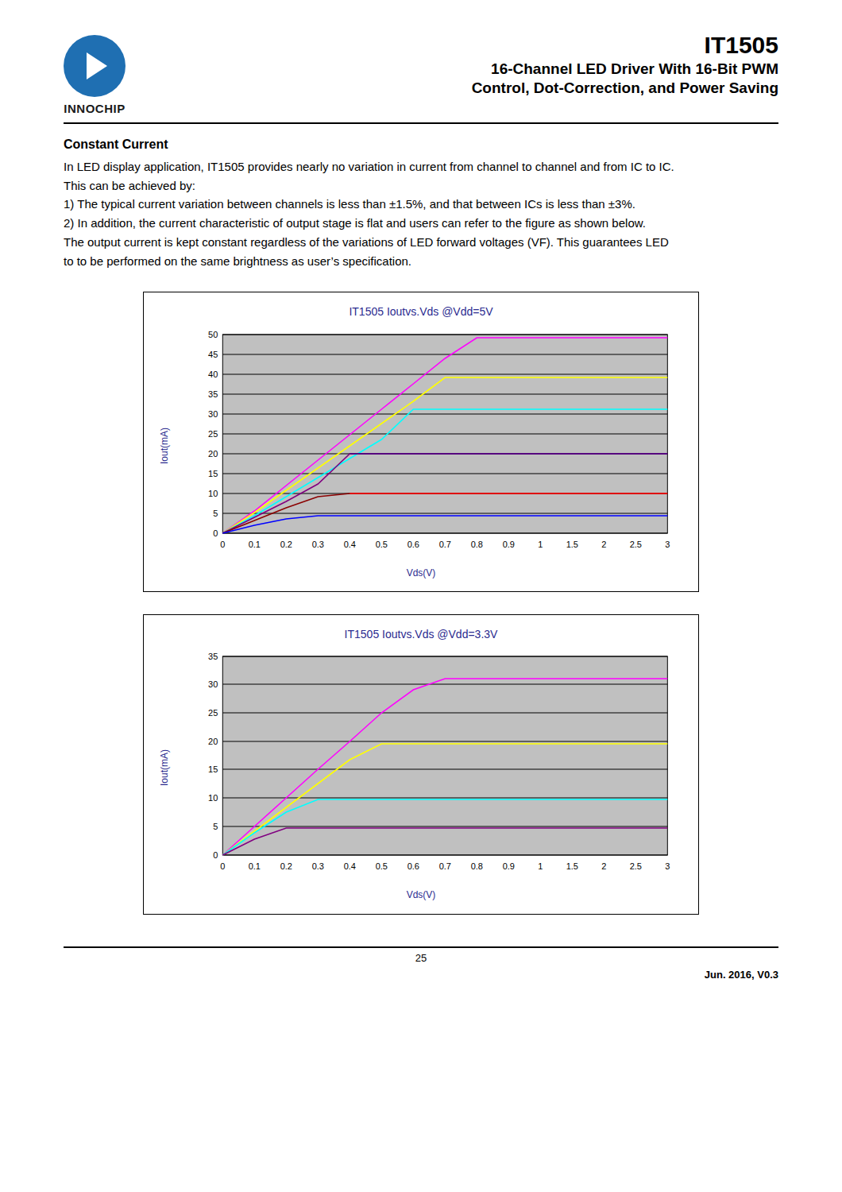INNOCHIP
IT1505
16-Channel LED Driver With 16-Bit PWM
Control, Dot-Correction, and Power Saving
Constant Current
In LED display application, IT1505 provides nearly no variation in current from channel to channel and from IC to IC.
This can be achieved by:
1) The typical current variation between channels is less than ±1.5%, and that between ICs is less than ±3%.
2) In addition, the current characteristic of output stage is flat and users can refer to the figure as shown below.
The output current is kept constant regardless of the variations of LED forward voltages (VF). This guarantees LED
to to be performed on the same brightness as user’s specification.
IT1505 Ioutvs.Vds @Vdd=5V
Iout(mA)
0 5 10 15 20 25 30 35 40 45 50 0 0.1 0.2 0.3 0.4 0.5 0.6 0.7 0.8 0.9 1 1.5 2 2.5 3
Vds(V)
IT1505 Ioutvs.Vds @Vdd=3.3V
Iout(mA)
0 5 10 15 20 25 30 35 0 0.1 0.2 0.3 0.4 0.5 0.6 0.7 0.8 0.9 1 1.5 2 2.5 3
Vds(V)
25
Jun. 2016, V0.3